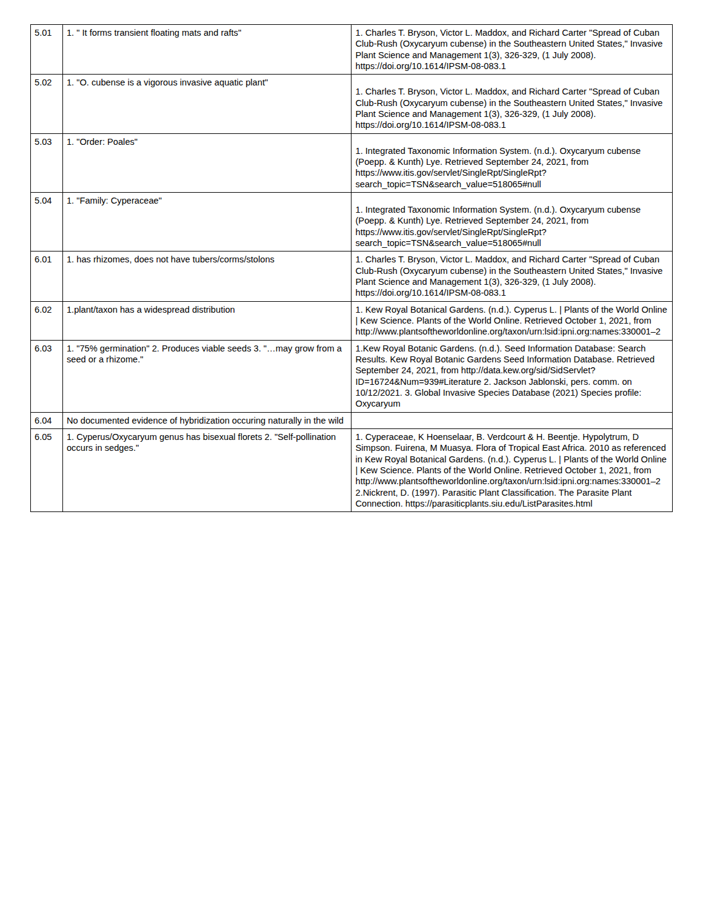| 5.01 | 1. " It forms transient floating mats and rafts" | 1. Charles T. Bryson, Victor L. Maddox, and Richard Carter "Spread of Cuban Club-Rush (Oxycaryum cubense) in the Southeastern United States," Invasive Plant Science and Management 1(3), 326-329, (1 July 2008). https://doi.org/10.1614/IPSM-08-083.1 |
| 5.02 | 1. "O. cubense is a vigorous invasive aquatic plant" | 1. Charles T. Bryson, Victor L. Maddox, and Richard Carter "Spread of Cuban Club-Rush (Oxycaryum cubense) in the Southeastern United States," Invasive Plant Science and Management 1(3), 326-329, (1 July 2008). https://doi.org/10.1614/IPSM-08-083.1 |
| 5.03 | 1. "Order: Poales" | 1. Integrated Taxonomic Information System. (n.d.). Oxycaryum cubense (Poepp. & Kunth) Lye. Retrieved September 24, 2021, from https://www.itis.gov/servlet/SingleRpt/SingleRpt?search_topic=TSN&search_value=518065#null |
| 5.04 | 1. "Family: Cyperaceae" | 1. Integrated Taxonomic Information System. (n.d.). Oxycaryum cubense (Poepp. & Kunth) Lye. Retrieved September 24, 2021, from https://www.itis.gov/servlet/SingleRpt/SingleRpt?search_topic=TSN&search_value=518065#null |
| 6.01 | 1. has rhizomes, does not have tubers/corms/stolons | 1. Charles T. Bryson, Victor L. Maddox, and Richard Carter "Spread of Cuban Club-Rush (Oxycaryum cubense) in the Southeastern United States," Invasive Plant Science and Management 1(3), 326-329, (1 July 2008). https://doi.org/10.1614/IPSM-08-083.1 |
| 6.02 | 1.plant/taxon has a widespread distribution | 1. Kew Royal Botanical Gardens. (n.d.). Cyperus L. / Plants of the World Online / Kew Science. Plants of the World Online. Retrieved October 1, 2021, from http://www.plantsoftheworldonline.org/taxon/urn:lsid:ipni.org:names:330001–2 |
| 6.03 | 1. "75% germination" 2. Produces viable seeds 3. "…may grow from a seed or a rhizome." | 1.Kew Royal Botanic Gardens. (n.d.). Seed Information Database: Search Results. Kew Royal Botanic Gardens Seed Information Database. Retrieved September 24, 2021, from http://data.kew.org/sid/SidServlet?ID=16724&Num=939#Literature 2. Jackson Jablonski, pers. comm. on 10/12/2021. 3. Global Invasive Species Database (2021) Species profile: Oxycaryum |
| 6.04 | No documented evidence of hybridization occuring naturally in the wild | |
| 6.05 | 1. Cyperus/Oxycaryum genus has bisexual florets 2. "Self-pollination occurs in sedges." | 1. Cyperaceae, K Hoenselaar, B. Verdcourt & H. Beentje. Hypolytrum, D Simpson. Fuirena, M Muasya. Flora of Tropical East Africa. 2010 as referenced in Kew Royal Botanical Gardens. (n.d.). Cyperus L. / Plants of the World Online / Kew Science. Plants of the World Online. Retrieved October 1, 2021, from http://www.plantsoftheworldonline.org/taxon/urn:lsid:ipni.org:names:330001–2 2.Nickrent, D. (1997). Parasitic Plant Classification. The Parasite Plant Connection. https://parasiticplants.siu.edu/ListParasites.html |